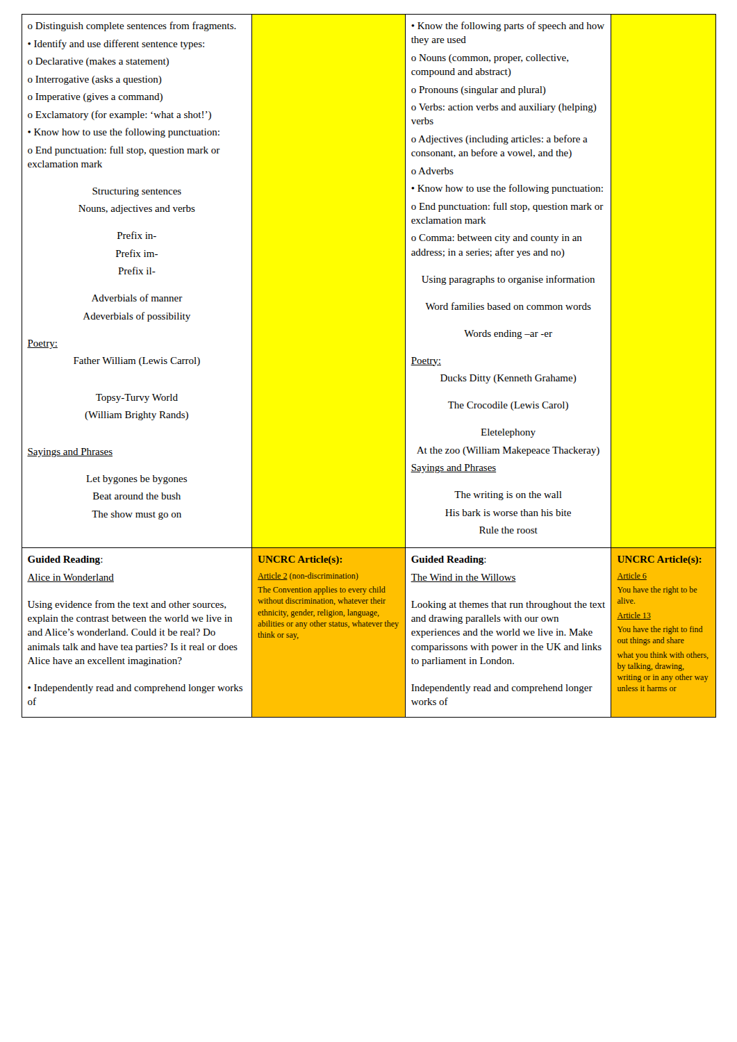| o Distinguish complete sentences from fragments. • Identify and use different sentence types: o Declarative (makes a statement) o Interrogative (asks a question) o Imperative (gives a command) o Exclamatory (for example: ‘what a shot!’) • Know how to use the following punctuation: o End punctuation: full stop, question mark or exclamation mark Structuring sentences Nouns, adjectives and verbs Prefix in- Prefix im- Prefix il- Adverbials of manner Adeverbials of possibility Poetry: Father William (Lewis Carrol) Topsy-Turvy World (William Brighty Rands) Sayings and Phrases Let bygones be bygones Beat around the bush The show must go on | | • Know the following parts of speech and how they are used o Nouns (common, proper, collective, compound and abstract) o Pronouns (singular and plural) o Verbs: action verbs and auxiliary (helping) verbs o Adjectives (including articles: a before a consonant, an before a vowel, and the) o Adverbs • Know how to use the following punctuation: o End punctuation: full stop, question mark or exclamation mark o Comma: between city and county in an address; in a series; after yes and no) Using paragraphs to organise information Word families based on common words Words ending –ar -er Poetry: Ducks Ditty (Kenneth Grahame) The Crocodile (Lewis Carol) Eletelephony At the zoo (William Makepeace Thackeray) Sayings and Phrases The writing is on the wall His bark is worse than his bite Rule the roost | |
| Guided Reading : Alice in Wonderland Using evidence from the text and other sources, explain the contrast between the world we live in and Alice’s wonderland. Could it be real? Do animals talk and have tea parties? Is it real or does Alice have an excellent imagination? • Independently read and comprehend longer works of | UNCRC Article(s): Article 2 (non-discrimination) The Convention applies to every child without discrimination, whatever their ethnicity, gender, religion, language, abilities or any other status, whatever they think or say, | Guided Reading : The Wind in the Willows Looking at themes that run throughout the text and drawing parallels with our own experiences and the world we live in. Make comparissons with power in the UK and links to parliament in London. Independently read and comprehend longer works of | UNCRC Article(s): Article 6 You have the right to be alive. Article 13 You have the right to find out things and share what you think with others, by talking, drawing, writing or in any other way unless it harms or |